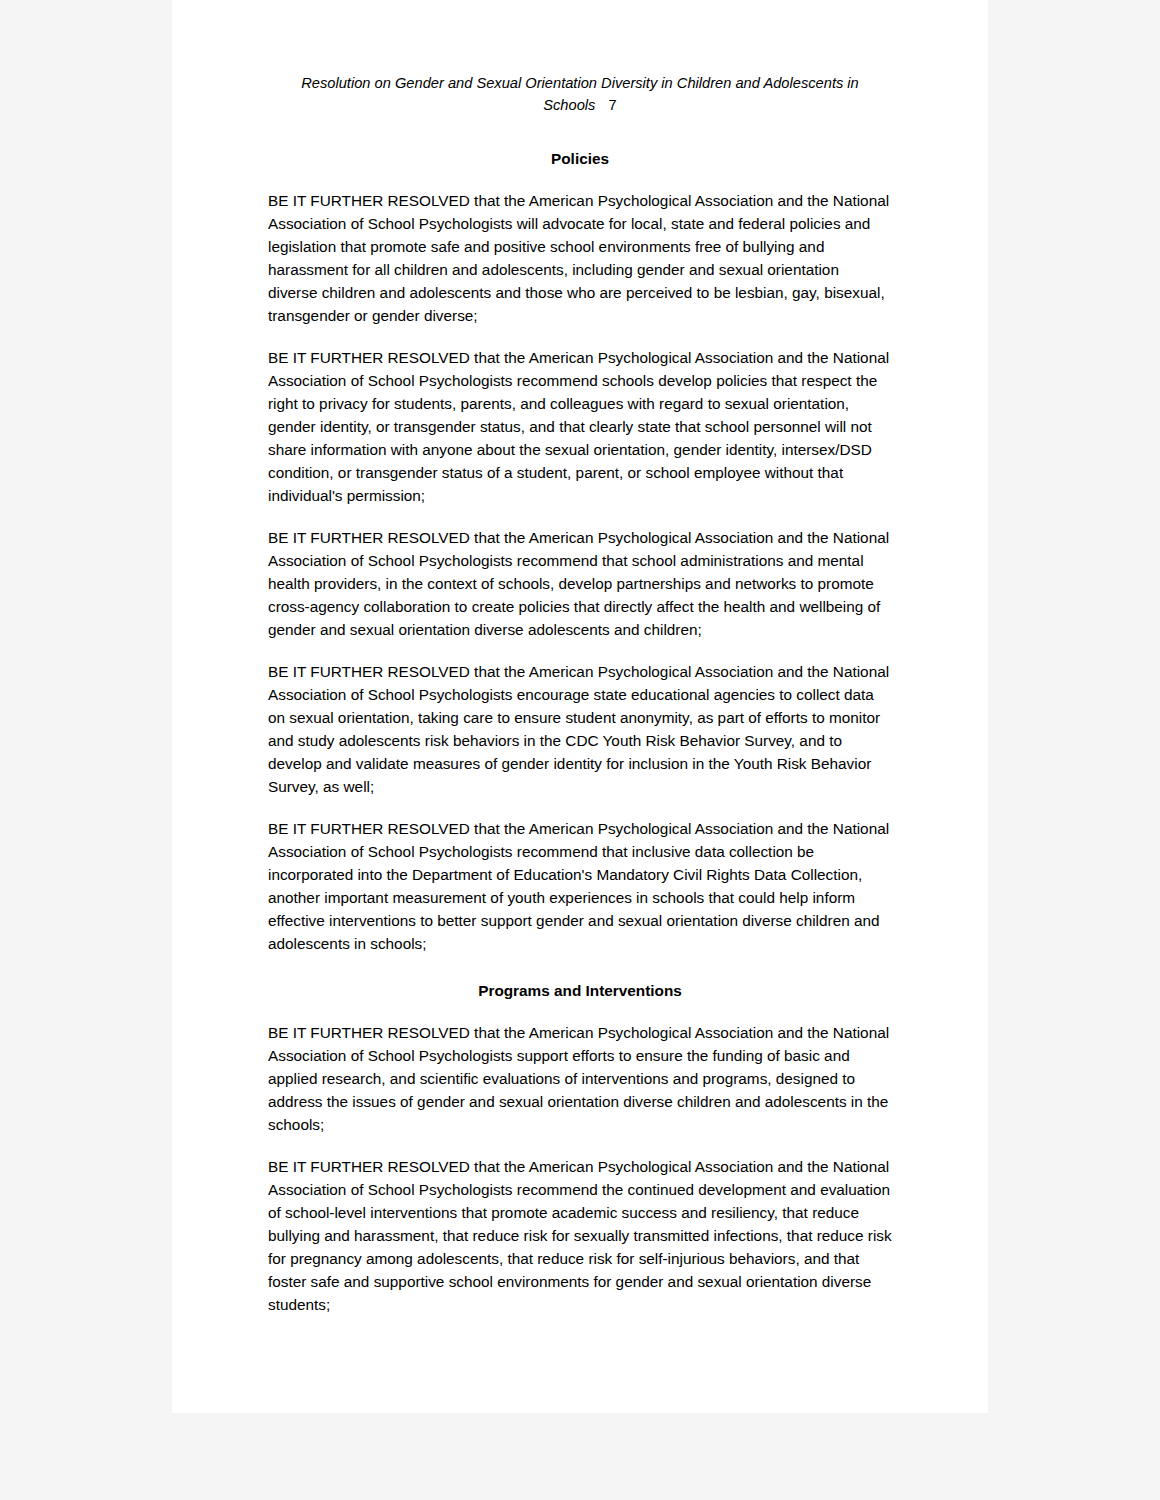Resolution on Gender and Sexual Orientation Diversity in Children and Adolescents in Schools7
Policies
BE IT FURTHER RESOLVED that the American Psychological Association and the National Association of School Psychologists will advocate for local, state and federal policies and legislation that promote safe and positive school environments free of bullying and harassment for all children and adolescents, including gender and sexual orientation diverse children and adolescents and those who are perceived to be lesbian, gay, bisexual, transgender or gender diverse;
BE IT FURTHER RESOLVED that the American Psychological Association and the National Association of School Psychologists recommend schools develop policies that respect the right to privacy for students, parents, and colleagues with regard to sexual orientation, gender identity, or transgender status, and that clearly state that school personnel will not share information with anyone about the sexual orientation, gender identity, intersex/DSD condition, or transgender status of a student, parent, or school employee without that individual's permission;
BE IT FURTHER RESOLVED that the American Psychological Association and the National Association of School Psychologists recommend that school administrations and mental health providers, in the context of schools, develop partnerships and networks to promote cross-agency collaboration to create policies that directly affect the health and wellbeing of gender and sexual orientation diverse adolescents and children;
BE IT FURTHER RESOLVED that the American Psychological Association and the National Association of School Psychologists encourage state educational agencies to collect data on sexual orientation, taking care to ensure student anonymity, as part of efforts to monitor and study adolescents risk behaviors in the CDC Youth Risk Behavior Survey, and to develop and validate measures of gender identity for inclusion in the Youth Risk Behavior Survey, as well;
BE IT FURTHER RESOLVED that the American Psychological Association and the National Association of School Psychologists recommend that inclusive data collection be incorporated into the Department of Education's Mandatory Civil Rights Data Collection, another important measurement of youth experiences in schools that could help inform effective interventions to better support gender and sexual orientation diverse children and adolescents in schools;
Programs and Interventions
BE IT FURTHER RESOLVED that the American Psychological Association and the National Association of School Psychologists support efforts to ensure the funding of basic and applied research, and scientific evaluations of interventions and programs, designed to address the issues of gender and sexual orientation diverse children and adolescents in the schools;
BE IT FURTHER RESOLVED that the American Psychological Association and the National Association of School Psychologists recommend the continued development and evaluation of school-level interventions that promote academic success and resiliency, that reduce bullying and harassment, that reduce risk for sexually transmitted infections, that reduce risk for pregnancy among adolescents, that reduce risk for self-injurious behaviors, and that foster safe and supportive school environments for gender and sexual orientation diverse students;